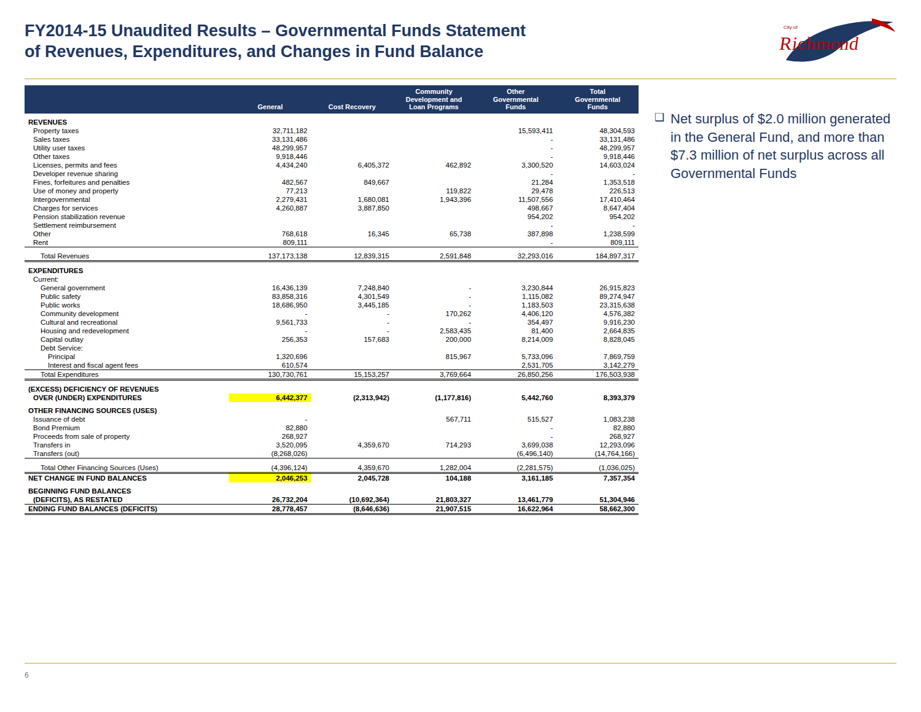FY2014-15 Unaudited Results – Governmental Funds Statement
of Revenues, Expenditures, and Changes in Fund Balance
City of Richmond
| | General | Cost Recovery | Community Development and Loan Programs | Other Governmental Funds | Total Governmental Funds |
| --- | --- | --- | --- | --- | --- |
| REVENUES | | | | | |
| Property taxes | 32,711,182 | | | 15,593,411 | 48,304,593 |
| Sales taxes | 33,131,486 | | | - | 33,131,486 |
| Utility user taxes | 48,299,957 | | | - | 48,299,957 |
| Other taxes | 9,918,446 | | | - | 9,918,446 |
| Licenses, permits and fees | 4,434,240 | 6,405,372 | 462,892 | 3,300,520 | 14,603,024 |
| Developer revenue sharing | | | | - | - |
| Fines, forfeitures and penalties | 482,567 | 849,667 | | 21,284 | 1,353,518 |
| Use of money and property | 77,213 | | 119,822 | 29,478 | 226,513 |
| Intergovernmental | 2,279,431 | 1,680,081 | 1,943,396 | 11,507,556 | 17,410,464 |
| Charges for services | 4,260,887 | 3,887,850 | | 498,667 | 8,647,404 |
| Pension stabilization revenue | | | | 954,202 | 954,202 |
| Settlement reimbursement | | | | - | - |
| Other | 768,618 | 16,345 | 65,738 | 387,898 | 1,238,599 |
| Rent | 809,111 | | | - | 809,111 |
| Total Revenues | 137,173,138 | 12,839,315 | 2,591,848 | 32,293,016 | 184,897,317 |
| EXPENDITURES | | | | | |
| Current: | | | | | |
| General government | 16,436,139 | 7,248,840 | - | 3,230,844 | 26,915,823 |
| Public safety | 83,858,316 | 4,301,549 | - | 1,115,082 | 89,274,947 |
| Public works | 18,686,950 | 3,445,185 | - | 1,183,503 | 23,315,638 |
| Community development | - | - | 170,262 | 4,406,120 | 4,576,382 |
| Cultural and recreational | 9,561,733 | - | - | 354,497 | 9,916,230 |
| Housing and redevelopment | - | - | 2,583,435 | 81,400 | 2,664,835 |
| Capital outlay | 256,353 | 157,683 | 200,000 | 8,214,009 | 8,828,045 |
| Debt Service: | | | | | |
| Principal | 1,320,696 | | 815,967 | 5,733,096 | 7,869,759 |
| Interest and fiscal agent fees | 610,574 | | | 2,531,705 | 3,142,279 |
| Total Expenditures | 130,730,761 | 15,153,257 | 3,769,664 | 26,850,256 | 176,503,938 |
| (EXCESS) DEFICIENCY OF REVENUES | | | | | |
| OVER (UNDER) EXPENDITURES | 6,442,377 | (2,313,942) | (1,177,816) | 5,442,760 | 8,393,379 |
| OTHER FINANCING SOURCES (USES) | | | | | |
| Issuance of debt | - | | 567,711 | 515,527 | 1,083,238 |
| Bond Premium | 82,880 | | | - | 82,880 |
| Proceeds from sale of property | 268,927 | | | - | 268,927 |
| Transfers in | 3,520,095 | 4,359,670 | 714,293 | 3,699,038 | 12,293,096 |
| Transfers (out) | (8,268,026) | | | (6,496,140) | (14,764,166) |
| Total Other Financing Sources (Uses) | (4,396,124) | 4,359,670 | 1,282,004 | (2,281,575) | (1,036,025) |
| NET CHANGE IN FUND BALANCES | 2,046,253 | 2,045,728 | 104,188 | 3,161,185 | 7,357,354 |
| BEGINNING FUND BALANCES | | | | | |
| (DEFICITS), AS RESTATED | 26,732,204 | (10,692,364) | 21,803,327 | 13,461,779 | 51,304,946 |
| ENDING FUND BALANCES (DEFICITS) | 28,778,457 | (8,646,636) | 21,907,515 | 16,622,964 | 58,662,300 |
Net surplus of $2.0 million generated in the General Fund, and more than $7.3 million of net surplus across all Governmental Funds
6